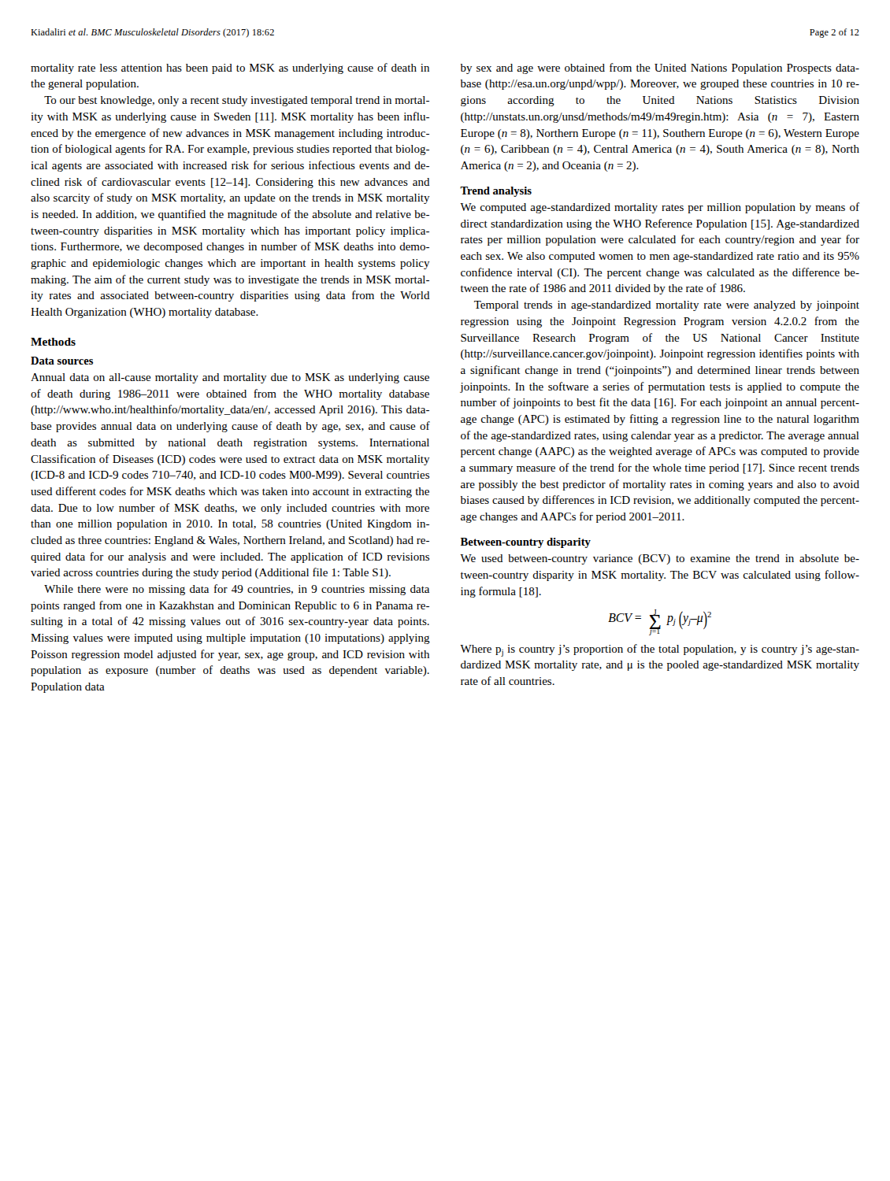Kiadaliri et al. BMC Musculoskeletal Disorders (2017) 18:62 Page 2 of 12
mortality rate less attention has been paid to MSK as underlying cause of death in the general population.
To our best knowledge, only a recent study investigated temporal trend in mortality with MSK as underlying cause in Sweden [11]. MSK mortality has been influenced by the emergence of new advances in MSK management including introduction of biological agents for RA. For example, previous studies reported that biological agents are associated with increased risk for serious infectious events and declined risk of cardiovascular events [12–14]. Considering this new advances and also scarcity of study on MSK mortality, an update on the trends in MSK mortality is needed. In addition, we quantified the magnitude of the absolute and relative between-country disparities in MSK mortality which has important policy implications. Furthermore, we decomposed changes in number of MSK deaths into demographic and epidemiologic changes which are important in health systems policy making. The aim of the current study was to investigate the trends in MSK mortality rates and associated between-country disparities using data from the World Health Organization (WHO) mortality database.
Methods
Data sources
Annual data on all-cause mortality and mortality due to MSK as underlying cause of death during 1986–2011 were obtained from the WHO mortality database (http://www.who.int/healthinfo/mortality_data/en/, accessed April 2016). This database provides annual data on underlying cause of death by age, sex, and cause of death as submitted by national death registration systems. International Classification of Diseases (ICD) codes were used to extract data on MSK mortality (ICD-8 and ICD-9 codes 710–740, and ICD-10 codes M00-M99). Several countries used different codes for MSK deaths which was taken into account in extracting the data. Due to low number of MSK deaths, we only included countries with more than one million population in 2010. In total, 58 countries (United Kingdom included as three countries: England & Wales, Northern Ireland, and Scotland) had required data for our analysis and were included. The application of ICD revisions varied across countries during the study period (Additional file 1: Table S1).
While there were no missing data for 49 countries, in 9 countries missing data points ranged from one in Kazakhstan and Dominican Republic to 6 in Panama resulting in a total of 42 missing values out of 3016 sex-country-year data points. Missing values were imputed using multiple imputation (10 imputations) applying Poisson regression model adjusted for year, sex, age group, and ICD revision with population as exposure (number of deaths was used as dependent variable). Population data
by sex and age were obtained from the United Nations Population Prospects database (http://esa.un.org/unpd/wpp/). Moreover, we grouped these countries in 10 regions according to the United Nations Statistics Division (http://unstats.un.org/unsd/methods/m49/m49regin.htm): Asia (n = 7), Eastern Europe (n = 8), Northern Europe (n = 11), Southern Europe (n = 6), Western Europe (n = 6), Caribbean (n = 4), Central America (n = 4), South America (n = 8), North America (n = 2), and Oceania (n = 2).
Trend analysis
We computed age-standardized mortality rates per million population by means of direct standardization using the WHO Reference Population [15]. Age-standardized rates per million population were calculated for each country/region and year for each sex. We also computed women to men age-standardized rate ratio and its 95% confidence interval (CI). The percent change was calculated as the difference between the rate of 1986 and 2011 divided by the rate of 1986.
Temporal trends in age-standardized mortality rate were analyzed by joinpoint regression using the Joinpoint Regression Program version 4.2.0.2 from the Surveillance Research Program of the US National Cancer Institute (http://surveillance.cancer.gov/joinpoint). Joinpoint regression identifies points with a significant change in trend (“joinpoints”) and determined linear trends between joinpoints. In the software a series of permutation tests is applied to compute the number of joinpoints to best fit the data [16]. For each joinpoint an annual percentage change (APC) is estimated by fitting a regression line to the natural logarithm of the age-standardized rates, using calendar year as a predictor. The average annual percent change (AAPC) as the weighted average of APCs was computed to provide a summary measure of the trend for the whole time period [17]. Since recent trends are possibly the best predictor of mortality rates in coming years and also to avoid biases caused by differences in ICD revision, we additionally computed the percentage changes and AAPCs for period 2001–2011.
Between-country disparity
We used between-country variance (BCV) to examine the trend in absolute between-country disparity in MSK mortality. The BCV was calculated using following formula [18].
BCV = J Σ j=1 pj (yj–μ)2
Where pj is country j’s proportion of the total population, y is country j’s age-standardized MSK mortality rate, and μ is the pooled age-standardized MSK mortality rate of all countries.